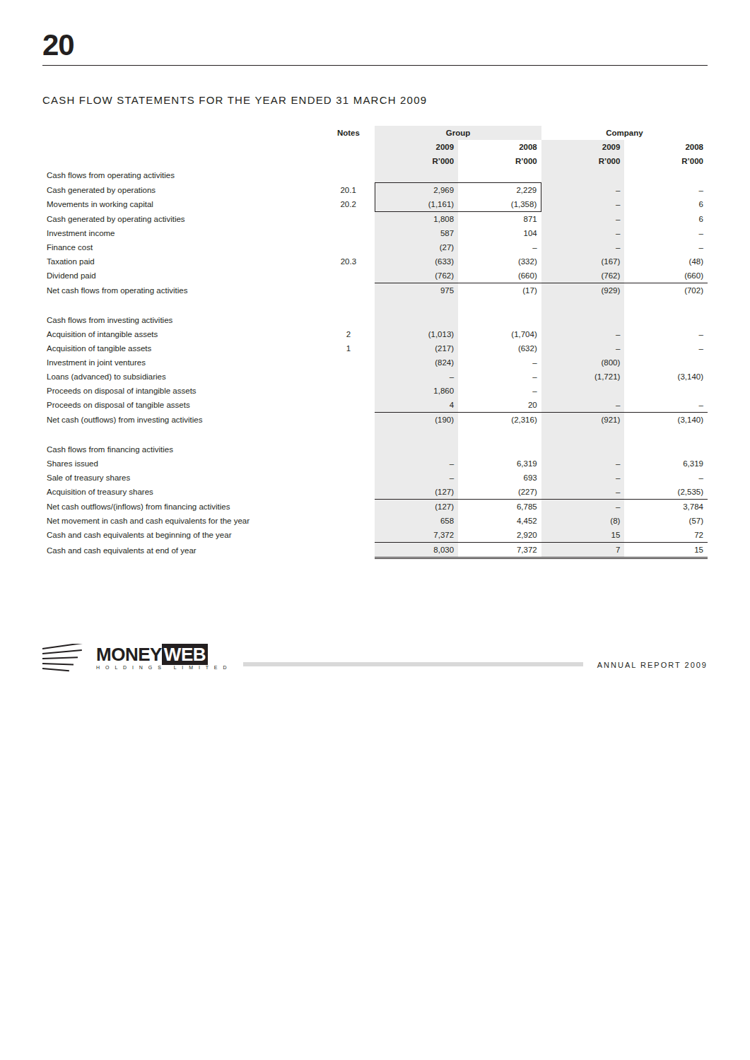20
Cash flow statements for the year ended 31 March 2009
| | Notes | Group | Company |
| --- | --- | --- | --- |
| | | 2009 | 2008 | 2009 | 2008 |
| | | R’000 | R’000 | R’000 | R’000 |
| Cash flows from operating activities | | | | | |
| Cash generated by operations | 20.1 | 2,969 | 2,229 | – | – |
| Movements in working capital | 20.2 | (1,161) | (1,358) | – | 6 |
| Cash generated by operating activities | | 1,808 | 871 | – | 6 |
| Investment income | | 587 | 104 | – | – |
| Finance cost | | (27) | – | – | – |
| Taxation paid | 20.3 | (633) | (332) | (167) | (48) |
| Dividend paid | | (762) | (660) | (762) | (660) |
| Net cash flows from operating activities | | 975 | (17) | (929) | (702) |
| Cash flows from investing activities | | | | | |
| Acquisition of intangible assets | 2 | (1,013) | (1,704) | – | – |
| Acquisition of tangible assets | 1 | (217) | (632) | – | – |
| Investment in joint ventures | | (824) | – | (800) | |
| Loans (advanced) to subsidiaries | | – | – | (1,721) | (3,140) |
| Proceeds on disposal of intangible assets | | 1,860 | – | | |
| Proceeds on disposal of tangible assets | | 4 | 20 | – | – |
| Net cash (outflows) from investing activities | | (190) | (2,316) | (921) | (3,140) |
| Cash flows from financing activities | | | | | |
| Shares issued | | – | 6,319 | – | 6,319 |
| Sale of treasury shares | | – | 693 | – | – |
| Acquisition of treasury shares | | (127) | (227) | – | (2,535) |
| Net cash outflows/(inflows) from financing activities | | (127) | 6,785 | – | 3,784 |
| Net movement in cash and cash equivalents for the year | | 658 | 4,452 | (8) | (57) |
| Cash and cash equivalents at beginning of the year | | 7,372 | 2,920 | 15 | 72 |
| Cash and cash equivalents at end of year | | 8,030 | 7,372 | 7 | 15 |
MONEYWEB
H O L D I N G S L I M I T E D
ANNUAL REPORT 2009